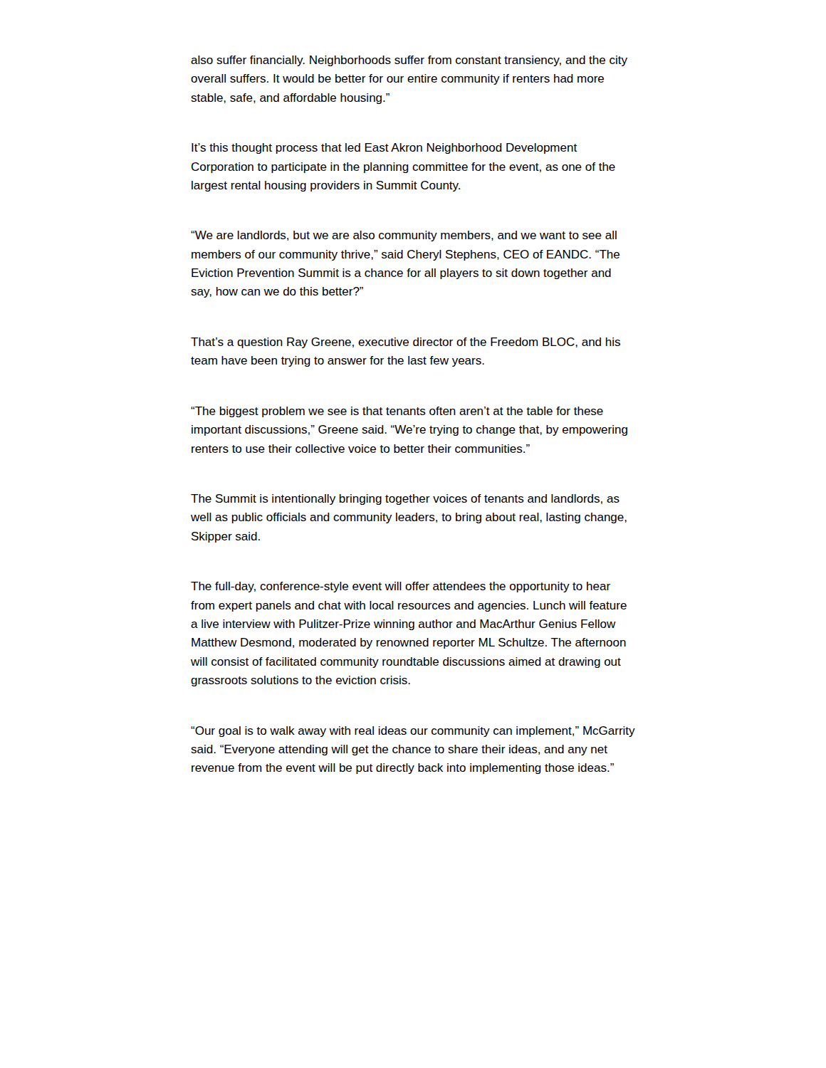also suffer financially. Neighborhoods suffer from constant transiency, and the city overall suffers. It would be better for our entire community if renters had more stable, safe, and affordable housing.”
It’s this thought process that led East Akron Neighborhood Development Corporation to participate in the planning committee for the event, as one of the largest rental housing providers in Summit County.
“We are landlords, but we are also community members, and we want to see all members of our community thrive,” said Cheryl Stephens, CEO of EANDC. “The Eviction Prevention Summit is a chance for all players to sit down together and say, how can we do this better?”
That’s a question Ray Greene, executive director of the Freedom BLOC, and his team have been trying to answer for the last few years.
“The biggest problem we see is that tenants often aren’t at the table for these important discussions,” Greene said. “We’re trying to change that, by empowering renters to use their collective voice to better their communities.”
The Summit is intentionally bringing together voices of tenants and landlords, as well as public officials and community leaders, to bring about real, lasting change, Skipper said.
The full-day, conference-style event will offer attendees the opportunity to hear from expert panels and chat with local resources and agencies. Lunch will feature a live interview with Pulitzer-Prize winning author and MacArthur Genius Fellow Matthew Desmond, moderated by renowned reporter ML Schultze. The afternoon will consist of facilitated community roundtable discussions aimed at drawing out grassroots solutions to the eviction crisis.
“Our goal is to walk away with real ideas our community can implement,” McGarrity said. “Everyone attending will get the chance to share their ideas, and any net revenue from the event will be put directly back into implementing those ideas.”